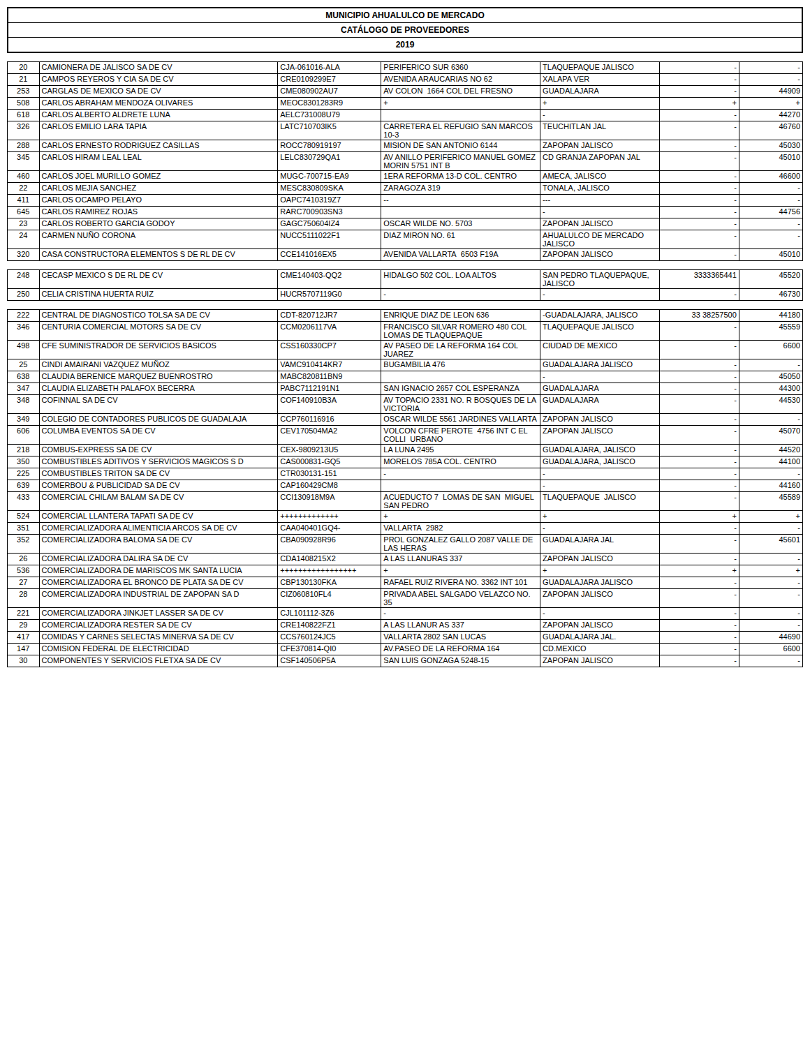| MUNICIPIO AHUALULCO DE MERCADO |
| CATÁLOGO DE PROVEEDORES |
| 2019 |
| 20 | CAMIONERA DE JALISCO SA DE CV | CJA-061016-ALA | PERIFERICO SUR 6360 | TLAQUEPAQUE JALISCO | - | - |
| 21 | CAMPOS REYEROS Y CIA SA DE CV | CRE0109299E7 | AVENIDA ARAUCARIAS NO 62 | XALAPA VER | - | - |
| 253 | CARGLAS DE MEXICO SA DE CV | CME080902AU7 | AV COLON 1664 COL DEL FRESNO | GUADALAJARA | - | 44909 |
| 508 | CARLOS ABRAHAM MENDOZA OLIVARES | MEOC8301283R9 | + | + | + | + |
| 618 | CARLOS ALBERTO ALDRETE LUNA | AELC731008U79 | | - | - | 44270 |
| 326 | CARLOS EMILIO LARA TAPIA | LATC710703IK5 | CARRETERA EL REFUGIO SAN MARCOS 10-3 | TEUCHITLAN JAL | - | 46760 |
| 288 | CARLOS ERNESTO RODRIGUEZ CASILLAS | ROCC780919197 | MISION DE SAN ANTONIO 6144 | ZAPOPAN JALISCO | - | 45030 |
| 345 | CARLOS HIRAM LEAL LEAL | LELC830729QA1 | AV ANILLO PERIFERICO MANUEL GOMEZ MORIN 5751 INT B | CD GRANJA ZAPOPAN JAL | - | 45010 |
| 460 | CARLOS JOEL MURILLO GOMEZ | MUGC-700715-EA9 | 1ERA REFORMA 13-D COL. CENTRO | AMECA, JALISCO | - | 46600 |
| 22 | CARLOS MEJIA SANCHEZ | MESC830809SKA | ZARAGOZA 319 | TONALA, JALISCO | - | - |
| 411 | CARLOS OCAMPO PELAYO | OAPC7410319Z7 | -- | --- | - | - |
| 645 | CARLOS RAMIREZ ROJAS | RARC700903SN3 | | - | - | 44756 |
| 23 | CARLOS ROBERTO GARCIA GODOY | GAGC750604IZ4 | OSCAR WILDE NO. 5703 | ZAPOPAN JALISCO | - | - |
| 24 | CARMEN NUÑO CORONA | NUCC5111022F1 | DIAZ MIRON NO. 61 | AHUALULCO DE MERCADO JALISCO | - | - |
| 320 | CASA CONSTRUCTORA ELEMENTOS S DE RL DE CV | CCE141016EX5 | AVENIDA VALLARTA 6503 F19A | ZAPOPAN JALISCO | - | 45010 |
| 248 | CECASP MEXICO S DE RL DE CV | CME140403-QQ2 | HIDALGO 502 COL. LOA ALTOS | SAN PEDRO TLAQUEPAQUE, JALISCO | 3333365441 | 45520 |
| 250 | CELIA CRISTINA HUERTA RUIZ | HUCR5707119G0 | - | - | - | 46730 |
| 222 | CENTRAL DE DIAGNOSTICO TOLSA SA DE CV | CDT-820712JR7 | ENRIQUE DIAZ DE LEON 636 | -GUADALAJARA, JALISCO | 33 38257500 | 44180 |
| 346 | CENTURIA COMERCIAL MOTORS SA DE CV | CCM0206117VA | FRANCISCO SILVAR ROMERO 480 COL LOMAS DE TLAQUEPAQUE | TLAQUEPAQUE JALISCO | - | 45559 |
| 498 | CFE SUMINISTRADOR DE SERVICIOS BASICOS | CSS160330CP7 | AV PASEO DE LA REFORMA 164 COL JUAREZ | CIUDAD DE MEXICO | - | 6600 |
| 25 | CINDI AMAIRANI VAZQUEZ MUÑOZ | VAMC910414KR7 | BUGAMBILIA 476 | GUADALAJARA JALISCO | - | - |
| 638 | CLAUDIA BERENICE MARQUEZ BUENROSTRO | MABC820811BN9 | | - | - | 45050 |
| 347 | CLAUDIA ELIZABETH PALAFOX BECERRA | PABC7112191N1 | SAN IGNACIO 2657 COL ESPERANZA | GUADALAJARA | - | 44300 |
| 348 | COFINNAL SA DE CV | COF140910B3A | AV TOPACIO 2331 NO. R BOSQUES DE LA VICTORIA | GUADALAJARA | - | 44530 |
| 349 | COLEGIO DE CONTADORES PUBLICOS DE GUADALAJA | CCP760116916 | OSCAR WILDE 5561 JARDINES VALLARTA | ZAPOPAN JALISCO | - | - |
| 606 | COLUMBA EVENTOS SA DE CV | CEV170504MA2 | VOLCON CFRE PEROTE 4756 INT C EL COLLI URBANO | ZAPOPAN JALISCO | - | 45070 |
| 218 | COMBUS-EXPRESS SA DE CV | CEX-9809213U5 | LA LUNA 2495 | GUADALAJARA, JALISCO | - | 44520 |
| 350 | COMBUSTIBLES ADITIVOS Y SERVICIOS MAGICOS S D | CAS000831-GQ5 | MORELOS 785A COL. CENTRO | GUADALAJARA, JALISCO | - | 44100 |
| 225 | COMBUSTIBLES TRITON SA DE CV | CTR030131-151 | - | - | - | - |
| 639 | COMERBOU & PUBLICIDAD SA DE CV | CAP160429CM8 | | - | - | 44160 |
| 433 | COMERCIAL CHILAM BALAM SA DE CV | CCI130918M9A | ACUEDUCTO 7 LOMAS DE SAN MIGUEL SAN PEDRO | TLAQUEPAQUE JALISCO | - | 45589 |
| 524 | COMERCIAL LLANTERA TAPATI SA DE CV | +++++++++++++ | + | + | + | + |
| 351 | COMERCIALIZADORA ALIMENTICIA ARCOS SA DE CV | CAA040401GQ4- | VALLARTA 2982 | - | - | - |
| 352 | COMERCIALIZADORA BALOMA SA DE CV | CBA090928R96 | PROL GONZALEZ GALLO 2087 VALLE DE LAS HERAS | GUADALAJARA JAL | - | 45601 |
| 26 | COMERCIALIZADORA DALIRA SA DE CV | CDA1408215X2 | A LAS LLANURAS 337 | ZAPOPAN JALISCO | - | - |
| 536 | COMERCIALIZADORA DE MARISCOS MK SANTA LUCIA | +++++++++++++++++ | + | + | + | + |
| 27 | COMERCIALIZADORA EL BRONCO DE PLATA SA DE CV | CBP130130FKA | RAFAEL RUIZ RIVERA NO. 3362 INT 101 | GUADALAJARA JALISCO | - | - |
| 28 | COMERCIALIZADORA INDUSTRIAL DE ZAPOPAN SA D | CIZ060810FL4 | PRIVADA ABEL SALGADO VELAZCO NO. 35 | ZAPOPAN JALISCO | - | - |
| 221 | COMERCIALIZADORA JINKJET LASSER SA DE CV | CJL101112-3Z6 | - | - | - | - |
| 29 | COMERCIALIZADORA RESTER SA DE CV | CRE140822FZ1 | A LAS LLANUR AS 337 | ZAPOPAN JALISCO | - | - |
| 417 | COMIDAS Y CARNES SELECTAS MINERVA SA DE CV | CCS760124JC5 | VALLARTA 2802 SAN LUCAS | GUADALAJARA JAL. | - | 44690 |
| 147 | COMISION FEDERAL DE ELECTRICIDAD | CFE370814-QI0 | AV.PASEO DE LA REFORMA 164 | CD.MEXICO | - | 6600 |
| 30 | COMPONENTES Y SERVICIOS FLETXA SA DE CV | CSF140506P5A | SAN LUIS GONZAGA 5248-15 | ZAPOPAN JALISCO | - | - |